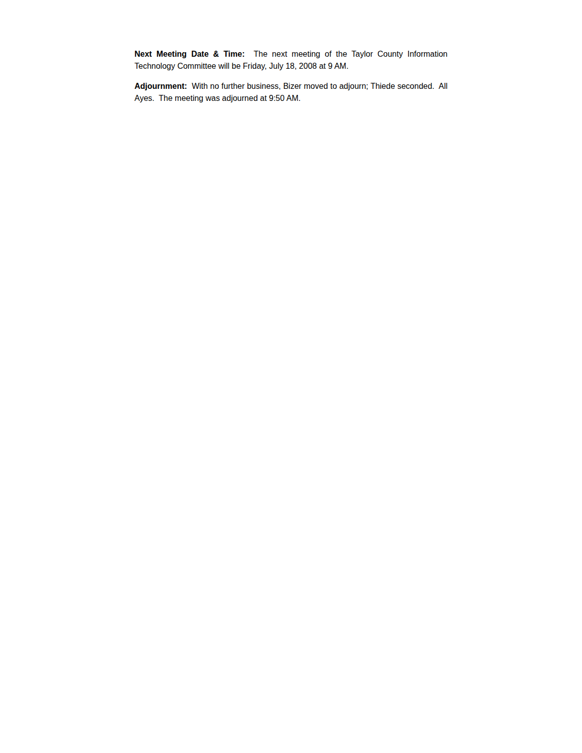Next Meeting Date & Time: The next meeting of the Taylor County Information Technology Committee will be Friday, July 18, 2008 at 9 AM.
Adjournment: With no further business, Bizer moved to adjourn; Thiede seconded. All Ayes. The meeting was adjourned at 9:50 AM.